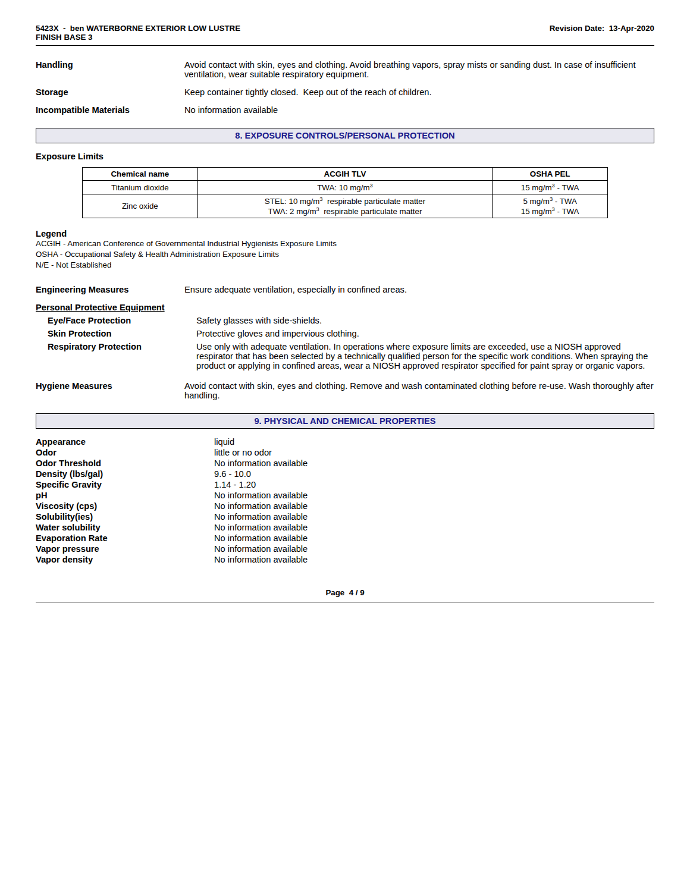5423X - ben WATERBORNE EXTERIOR LOW LUSTRE
FINISH BASE 3
Revision Date: 13-Apr-2020
Handling
Avoid contact with skin, eyes and clothing. Avoid breathing vapors, spray mists or sanding dust. In case of insufficient ventilation, wear suitable respiratory equipment.
Storage
Keep container tightly closed. Keep out of the reach of children.
Incompatible Materials
No information available
8. EXPOSURE CONTROLS/PERSONAL PROTECTION
Exposure Limits
| Chemical name | ACGIH TLV | OSHA PEL |
| --- | --- | --- |
| Titanium dioxide | TWA: 10 mg/m 3 | 15 mg/m 3 - TWA |
| Zinc oxide | STEL: 10 mg/m 3 respirable particulate matter TWA: 2 mg/m 3 respirable particulate matter | 5 mg/m 3 - TWA 15 mg/m 3 - TWA |
Legend
ACGIH - American Conference of Governmental Industrial Hygienists Exposure Limits
OSHA - Occupational Safety & Health Administration Exposure Limits
N/E - Not Established
Engineering Measures
Ensure adequate ventilation, especially in confined areas.
Personal Protective Equipment
Eye/Face Protection
Safety glasses with side-shields.
Skin Protection
Protective gloves and impervious clothing.
Respiratory Protection
Use only with adequate ventilation. In operations where exposure limits are exceeded, use a NIOSH approved respirator that has been selected by a technically qualified person for the specific work conditions. When spraying the product or applying in confined areas, wear a NIOSH approved respirator specified for paint spray or organic vapors.
Hygiene Measures
Avoid contact with skin, eyes and clothing. Remove and wash contaminated clothing before re-use. Wash thoroughly after handling.
9. PHYSICAL AND CHEMICAL PROPERTIES
Appearance
liquid
Odor
little or no odor
Odor Threshold
No information available
Density (lbs/gal)
9.6 - 10.0
Specific Gravity
1.14 - 1.20
pH
No information available
Viscosity (cps)
No information available
Solubility(ies)
No information available
Water solubility
No information available
Evaporation Rate
No information available
Vapor pressure
No information available
Vapor density
No information available
Page 4 / 9